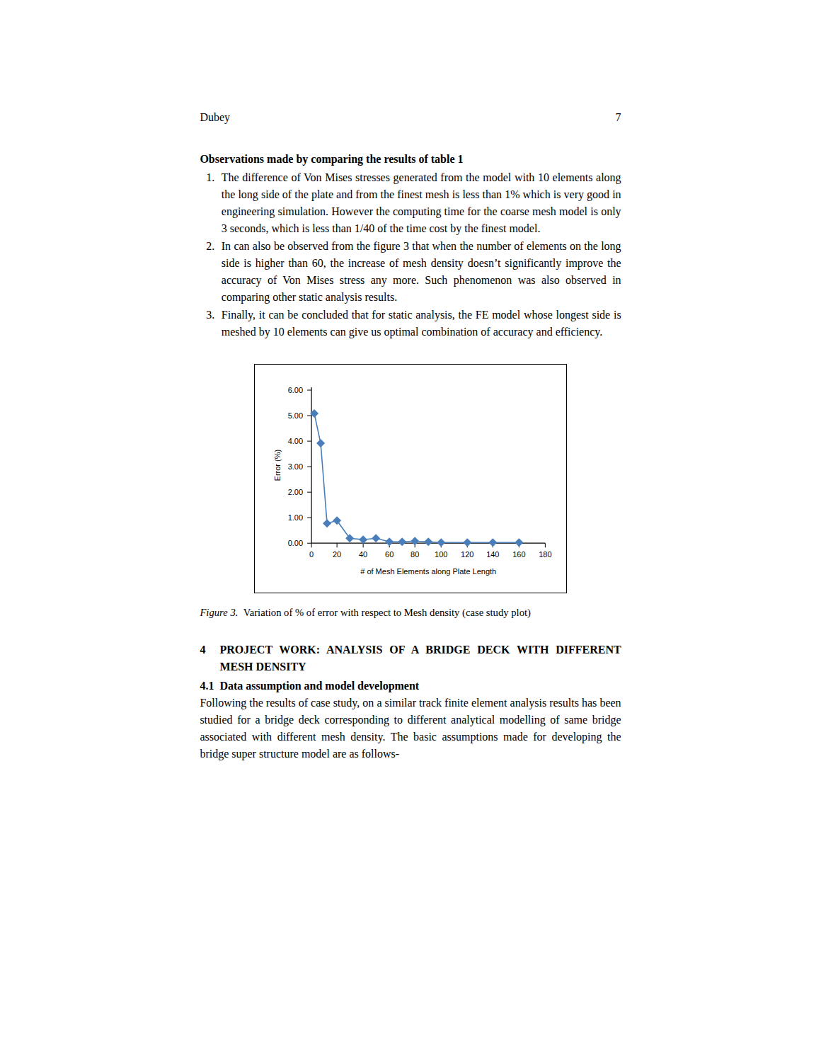Dubey 7
Observations made by comparing the results of table 1
The difference of Von Mises stresses generated from the model with 10 elements along the long side of the plate and from the finest mesh is less than 1% which is very good in engineering simulation. However the computing time for the coarse mesh model is only 3 seconds, which is less than 1/40 of the time cost by the finest model.
In can also be observed from the figure 3 that when the number of elements on the long side is higher than 60, the increase of mesh density doesn’t significantly improve the accuracy of Von Mises stress any more. Such phenomenon was also observed in comparing other static analysis results.
Finally, it can be concluded that for static analysis, the FE model whose longest side is meshed by 10 elements can give us optimal combination of accuracy and efficiency.
0.00 1.00 2.00 3.00 4.00 5.00 6.00 0 20 40 60 80 100 120 140 160 180 # of Mesh Elements along Plate Length Error (%)
Figure 3. Variation of % of error with respect to Mesh density (case study plot)
4 PROJECT WORK: ANALYSIS OF A BRIDGE DECK WITH DIFFERENT MESH DENSITY
4.1 Data assumption and model development
Following the results of case study, on a similar track finite element analysis results has been studied for a bridge deck corresponding to different analytical modelling of same bridge associated with different mesh density. The basic assumptions made for developing the bridge super structure model are as follows-